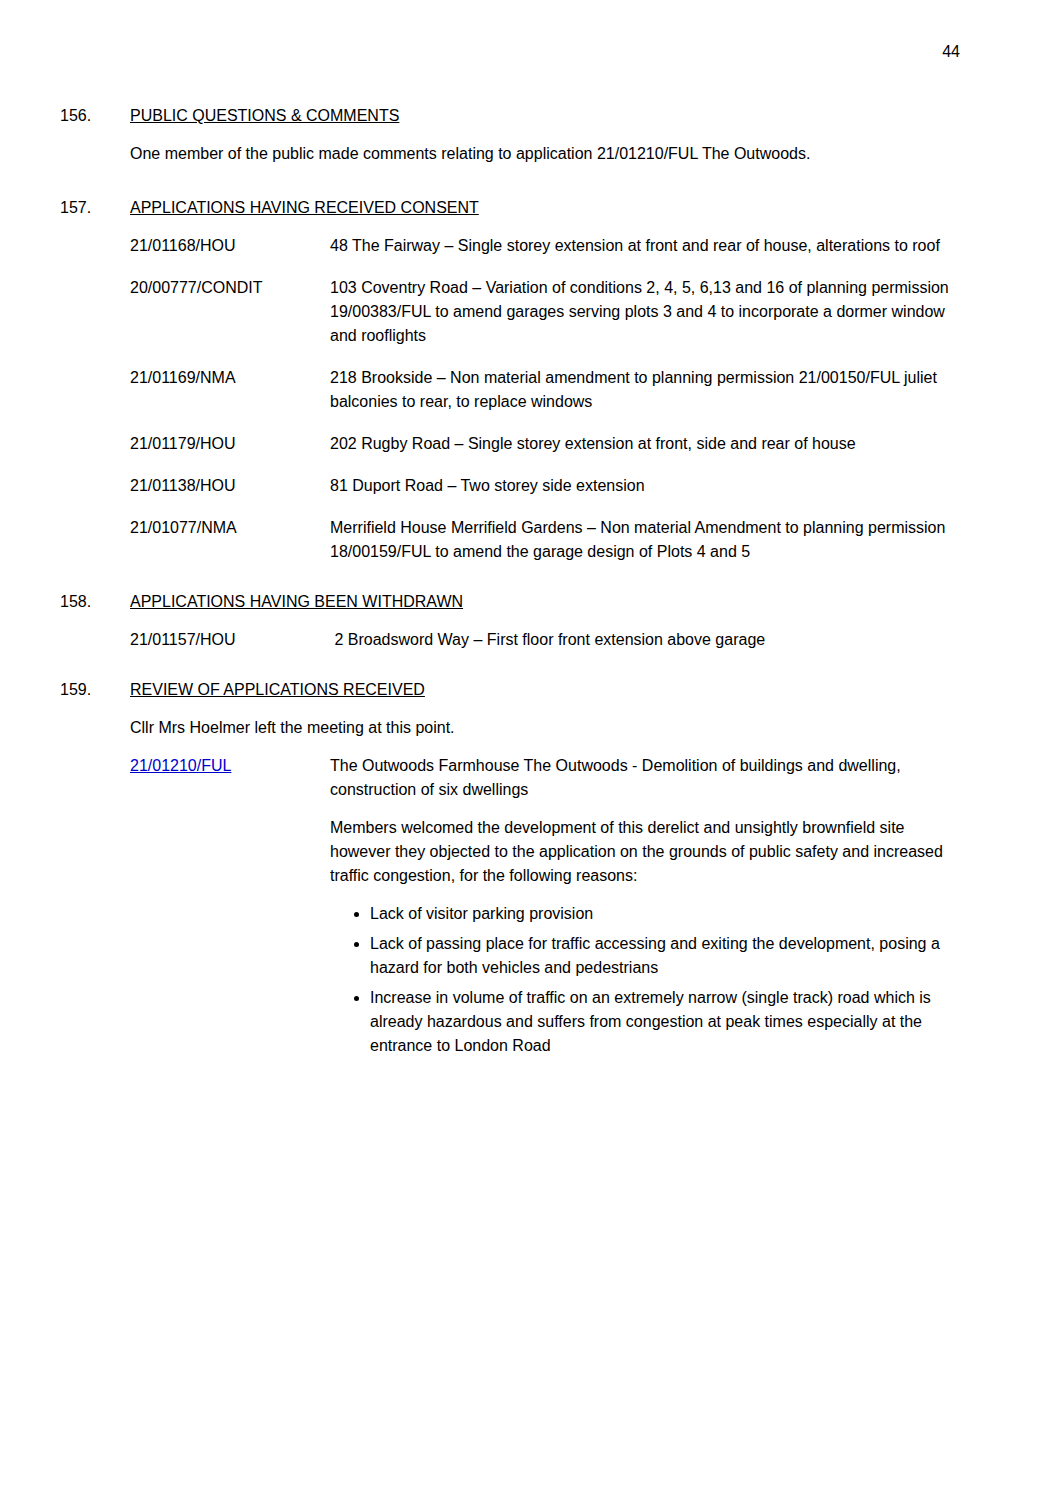44
156.
PUBLIC QUESTIONS & COMMENTS
One member of the public made comments relating to application 21/01210/FUL The Outwoods.
157.
APPLICATIONS HAVING RECEIVED CONSENT
| 21/01168/HOU | 48 The Fairway – Single storey extension at front and rear of house, alterations to roof |
| 20/00777/CONDIT | 103 Coventry Road – Variation of conditions 2, 4, 5, 6,13 and 16 of planning permission 19/00383/FUL to amend garages serving plots 3 and 4 to incorporate a dormer window and rooflights |
| 21/01169/NMA | 218 Brookside – Non material amendment to planning permission 21/00150/FUL juliet balconies to rear, to replace windows |
| 21/01179/HOU | 202 Rugby Road – Single storey extension at front, side and rear of house |
| 21/01138/HOU | 81 Duport Road – Two storey side extension |
| 21/01077/NMA | Merrifield House Merrifield Gardens – Non material Amendment to planning permission 18/00159/FUL to amend the garage design of Plots 4 and 5 |
158.
APPLICATIONS HAVING BEEN WITHDRAWN
| 21/01157/HOU | 2 Broadsword Way – First floor front extension above garage |
159.
REVIEW OF APPLICATIONS RECEIVED
Cllr Mrs Hoelmer left the meeting at this point.
| 21/01210/FUL | The Outwoods Farmhouse The Outwoods - Demolition of buildings and dwelling, construction of six dwellings Members welcomed the development of this derelict and unsightly brownfield site however they objected to the application on the grounds of public safety and increased traffic congestion, for the following reasons: Lack of visitor parking provision Lack of passing place for traffic accessing and exiting the development, posing a hazard for both vehicles and pedestrians Increase in volume of traffic on an extremely narrow (single track) road which is already hazardous and suffers from congestion at peak times especially at the entrance to London Road |